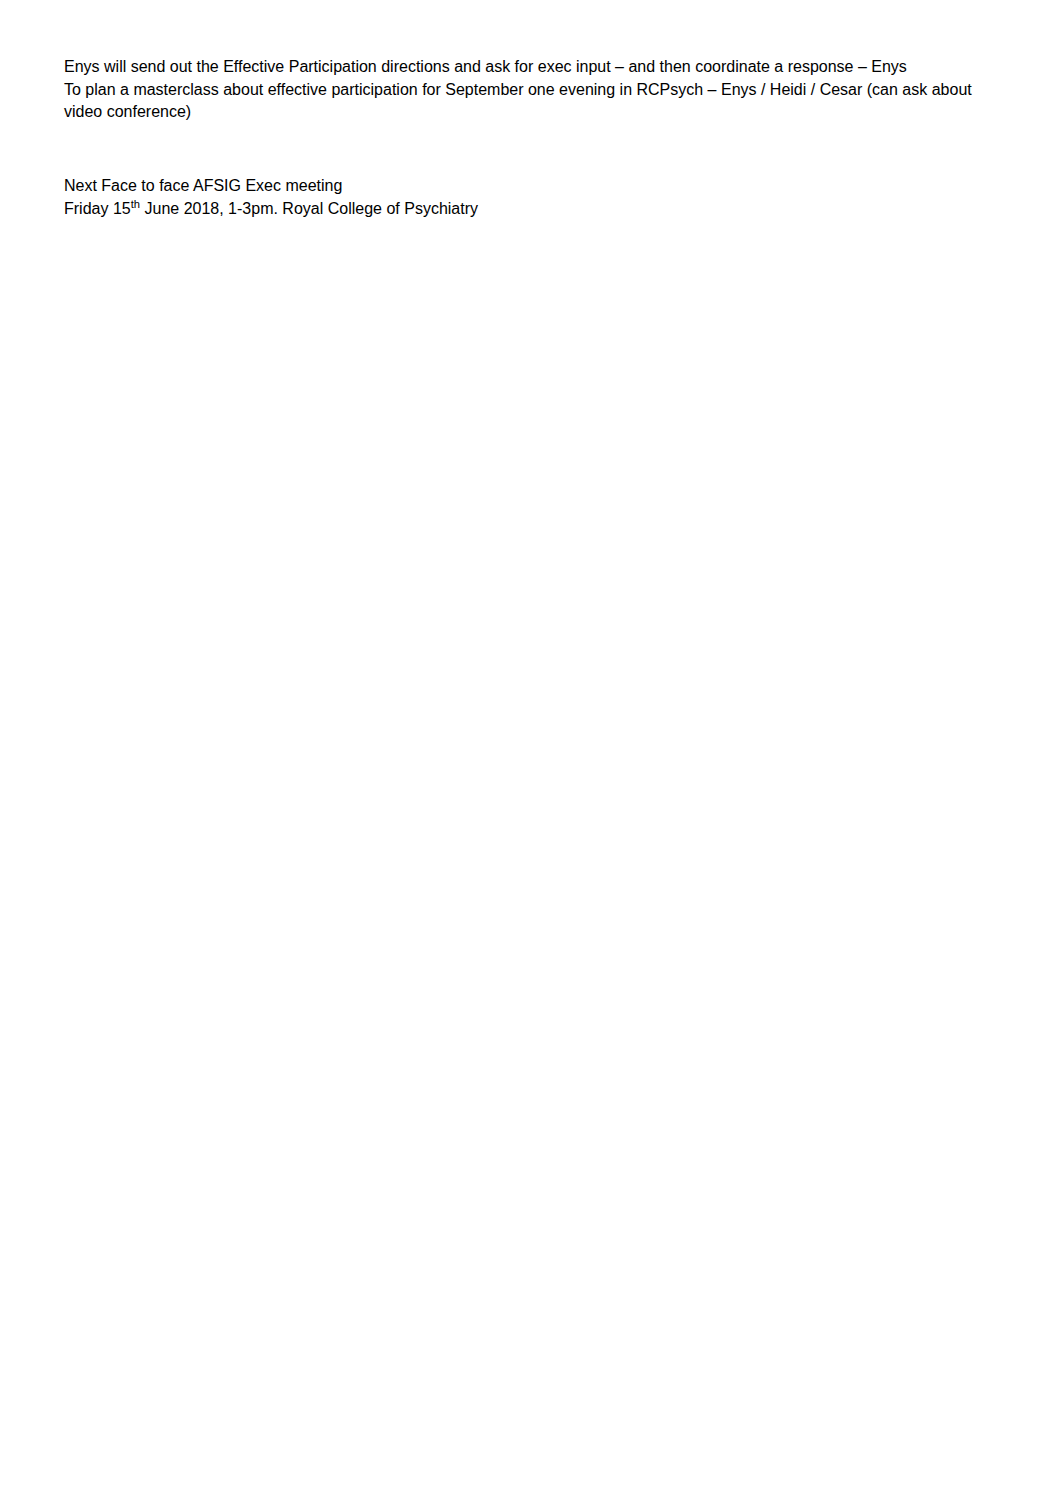Enys will send out the Effective Participation directions and ask for exec input – and then coordinate a response – Enys
To plan a masterclass about effective participation for September one evening in RCPsych – Enys / Heidi / Cesar (can ask about video conference)
Next Face to face AFSIG Exec meeting
Friday 15th June 2018, 1-3pm. Royal College of Psychiatry